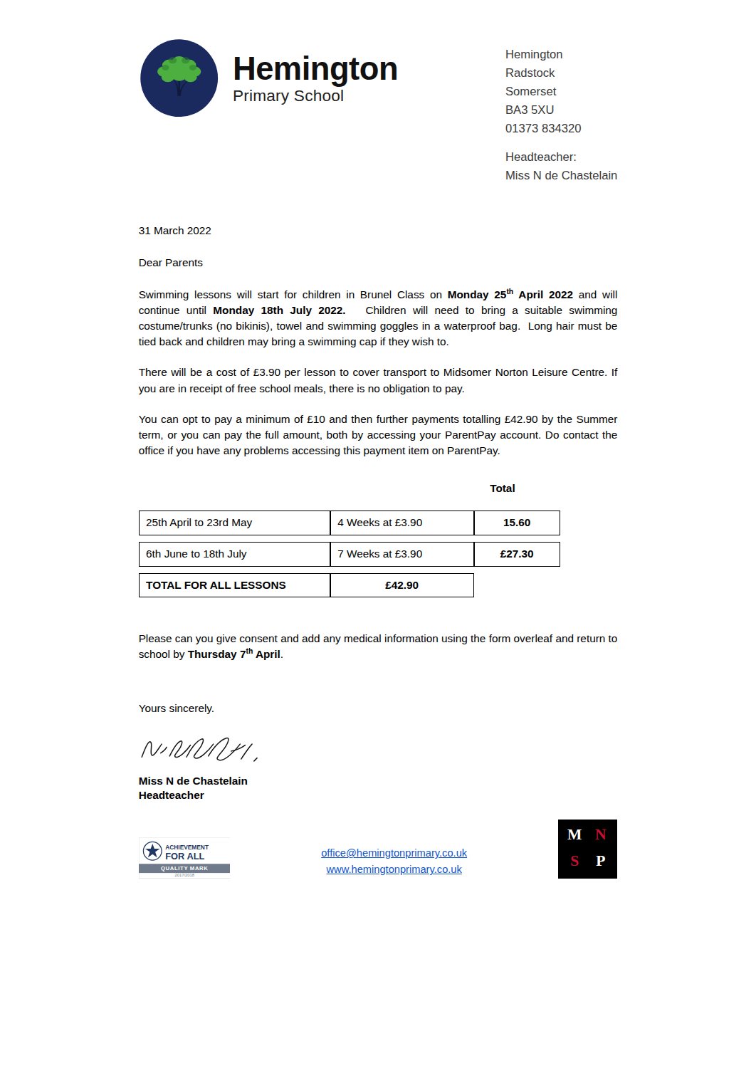Hemington
Primary School
Hemington
Radstock
Somerset
BA3 5XU
01373 834320
Headteacher:
Miss N de Chastelain
31 March 2022
Dear Parents
Swimming lessons will start for children in Brunel Class on Monday 25th April 2022 and will continue until Monday 18th July 2022. Children will need to bring a suitable swimming costume/trunks (no bikinis), towel and swimming goggles in a waterproof bag. Long hair must be tied back and children may bring a swimming cap if they wish to.
There will be a cost of £3.90 per lesson to cover transport to Midsomer Norton Leisure Centre. If you are in receipt of free school meals, there is no obligation to pay.
You can opt to pay a minimum of £10 and then further payments totalling £42.90 by the Summer term, or you can pay the full amount, both by accessing your ParentPay account. Do contact the office if you have any problems accessing this payment item on ParentPay.
Total
| 25th April to 23rd May | 4 Weeks at £3.90 | 15.60 | |
| 6th June to 18th July | 7 Weeks at £3.90 | £27.30 | |
| TOTAL FOR ALL LESSONS | £42.90 | | |
Please can you give consent and add any medical information using the form overleaf and return to school by Thursday 7th April.
Yours sincerely.
Miss N de Chastelain
Headteacher
ACHIEVEMENT FOR ALL QUALITY MARK 2017/2018
office@hemingtonprimary.co.uk
www.hemingtonprimary.co.uk
M N S P